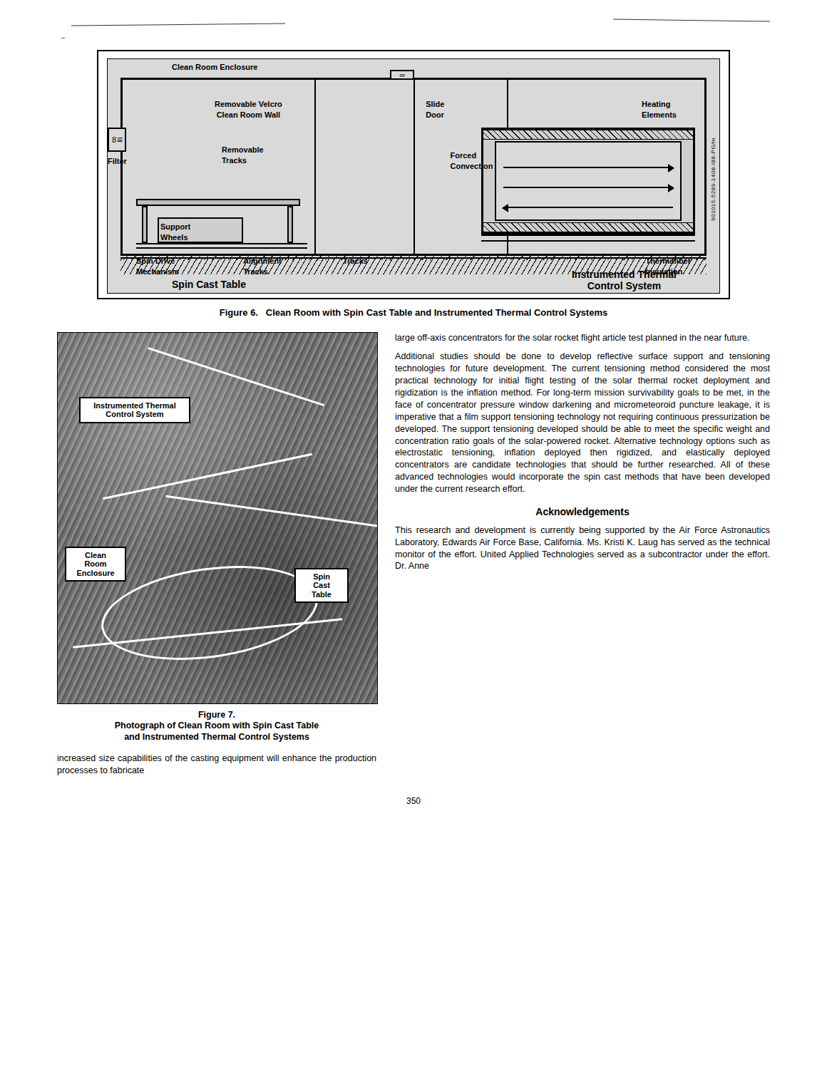−
Clean Room Enclosure
Removable Velcro
Clean Room Wall
Slide
Door
Heating
Elements
Filter
Removable
Tracks
Forced
Convection
Support
Wheels
Spin Drive
Mechanism
Alignment
Tracks
Tracks
Thermafiber
Insulation
Spin Cast Table
Instrumented Thermal
Control System
901015-5289-1408-I88-PG/m
Figure 6. Clean Room with Spin Cast Table and Instrumented Thermal Control Systems
Instrumented Thermal
Control System
Clean
Room
Enclosure
Spin
Cast
Table
Figure 7.
Photograph of Clean Room with Spin Cast Table
and Instrumented Thermal Control Systems
increased size capabilities of the casting equipment will enhance the production processes to fabricate
large off-axis concentrators for the solar rocket flight article test planned in the near future.
Additional studies should be done to develop reflective surface support and tensioning technologies for future development. The current tensioning method considered the most practical technology for initial flight testing of the solar thermal rocket deployment and rigidization is the inflation method. For long-term mission survivability goals to be met, in the face of concentrator pressure window darkening and micrometeoroid puncture leakage, it is imperative that a film support tensioning technology not requiring continuous pressurization be developed. The support tensioning developed should be able to meet the specific weight and concentration ratio goals of the solar-powered rocket. Alternative technology options such as electrostatic tensioning, inflation deployed then rigidized, and elastically deployed concentrators are candidate technologies that should be further researched. All of these advanced technologies would incorporate the spin cast methods that have been developed under the current research effort.
Acknowledgements
This research and development is currently being supported by the Air Force Astronautics Laboratory, Edwards Air Force Base, California. Ms. Kristi K. Laug has served as the technical monitor of the effort. United Applied Technologies served as a subcontractor under the effort. Dr. Anne
350